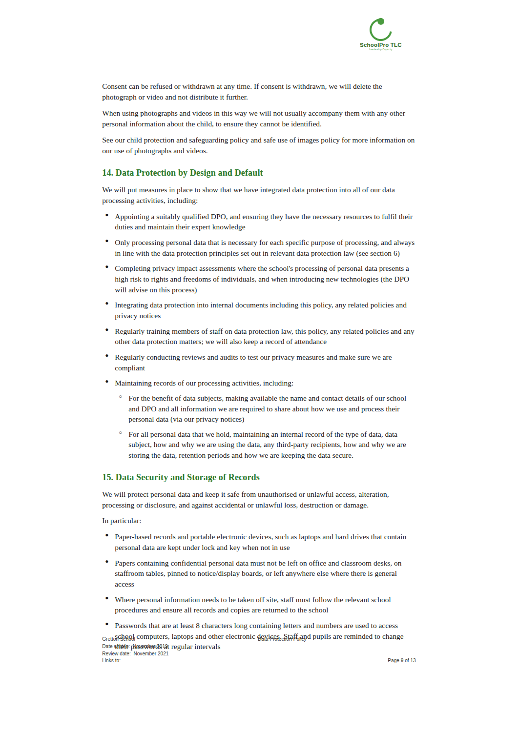SchoolPro TLC
Leadership Capacity
Consent can be refused or withdrawn at any time. If consent is withdrawn, we will delete the photograph or video and not distribute it further.
When using photographs and videos in this way we will not usually accompany them with any other personal information about the child, to ensure they cannot be identified.
See our child protection and safeguarding policy and safe use of images policy for more information on our use of photographs and videos.
14. Data Protection by Design and Default
We will put measures in place to show that we have integrated data protection into all of our data processing activities, including:
Appointing a suitably qualified DPO, and ensuring they have the necessary resources to fulfil their duties and maintain their expert knowledge
Only processing personal data that is necessary for each specific purpose of processing, and always in line with the data protection principles set out in relevant data protection law (see section 6)
Completing privacy impact assessments where the school's processing of personal data presents a high risk to rights and freedoms of individuals, and when introducing new technologies (the DPO will advise on this process)
Integrating data protection into internal documents including this policy, any related policies and privacy notices
Regularly training members of staff on data protection law, this policy, any related policies and any other data protection matters; we will also keep a record of attendance
Regularly conducting reviews and audits to test our privacy measures and make sure we are compliant
Maintaining records of our processing activities, including:
For the benefit of data subjects, making available the name and contact details of our school and DPO and all information we are required to share about how we use and process their personal data (via our privacy notices)
For all personal data that we hold, maintaining an internal record of the type of data, data subject, how and why we are using the data, any third-party recipients, how and why we are storing the data, retention periods and how we are keeping the data secure.
15. Data Security and Storage of Records
We will protect personal data and keep it safe from unauthorised or unlawful access, alteration, processing or disclosure, and against accidental or unlawful loss, destruction or damage.
In particular:
Paper-based records and portable electronic devices, such as laptops and hard drives that contain personal data are kept under lock and key when not in use
Papers containing confidential personal data must not be left on office and classroom desks, on staffroom tables, pinned to notice/display boards, or left anywhere else where there is general access
Where personal information needs to be taken off site, staff must follow the relevant school procedures and ensure all records and copies are returned to the school
Passwords that are at least 8 characters long containing letters and numbers are used to access school computers, laptops and other electronic devices. Staff and pupils are reminded to change their passwords at regular intervals
Gretton School
Data Protection Policy
Date written: November 2019
Review date: November 2021
Links to:
Page 9 of 13